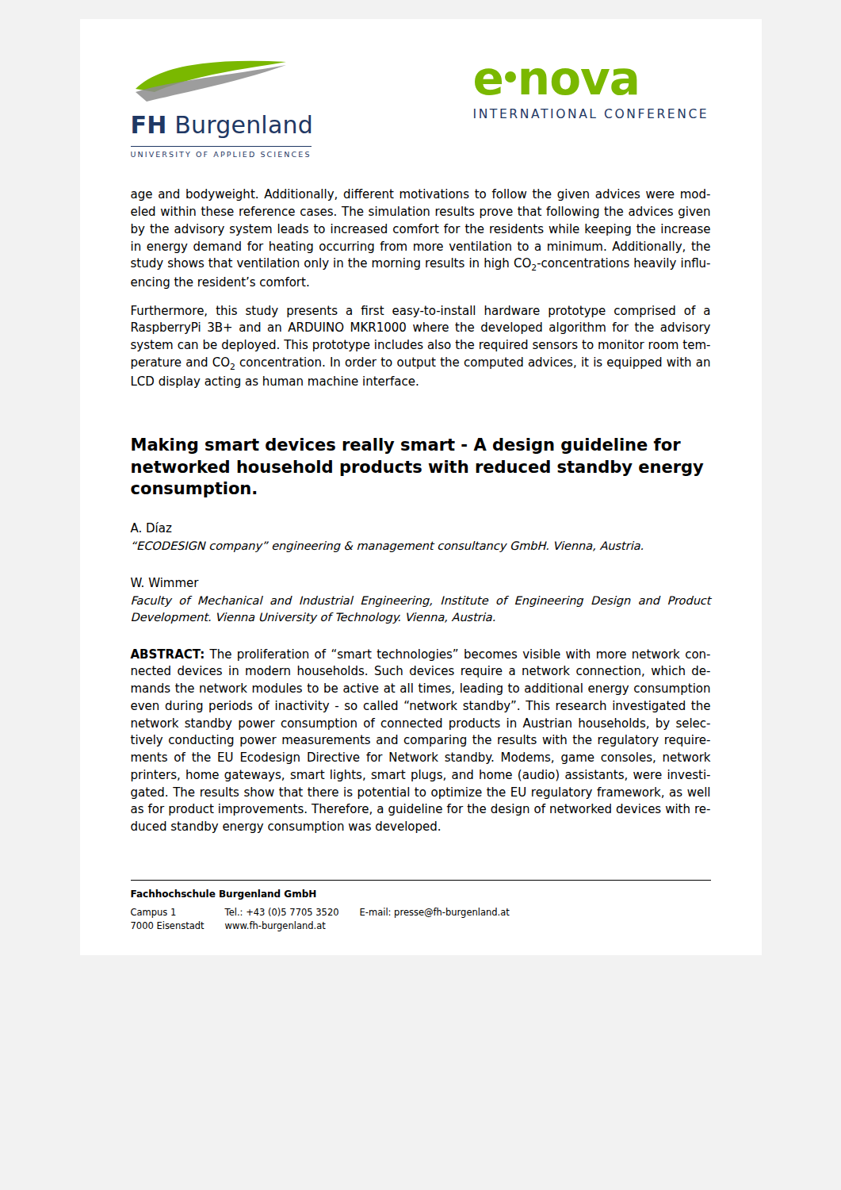FH Burgenland
University of Applied Sciences
e nova
International Conference
age and bodyweight. Additionally, different motivations to follow the given advices were modeled within these reference cases. The simulation results prove that following the advices given by the advisory system leads to increased comfort for the residents while keeping the increase in energy demand for heating occurring from more ventilation to a minimum. Additionally, the study shows that ventilation only in the morning results in high CO2-concentrations heavily influencing the resident’s comfort.
Furthermore, this study presents a first easy-to-install hardware prototype comprised of a RaspberryPi 3B+ and an ARDUINO MKR1000 where the developed algorithm for the advisory system can be deployed. This prototype includes also the required sensors to monitor room temperature and CO2 concentration. In order to output the computed advices, it is equipped with an LCD display acting as human machine interface.
Making smart devices really smart - A design guideline for networked household products with reduced standby energy consumption.
A. Díaz
“ECODESIGN company” engineering & management consultancy GmbH. Vienna, Austria.
W. Wimmer
Faculty of Mechanical and Industrial Engineering, Institute of Engineering Design and Product Development. Vienna University of Technology. Vienna, Austria.
ABSTRACT: The proliferation of “smart technologies” becomes visible with more network connected devices in modern households. Such devices require a network connection, which demands the network modules to be active at all times, leading to additional energy consumption even during periods of inactivity - so called “network standby”. This research investigated the network standby power consumption of connected products in Austrian households, by selectively conducting power measurements and comparing the results with the regulatory requirements of the EU Ecodesign Directive for Network standby. Modems, game consoles, network printers, home gateways, smart lights, smart plugs, and home (audio) assistants, were investigated. The results show that there is potential to optimize the EU regulatory framework, as well as for product improvements. Therefore, a guideline for the design of networked devices with reduced standby energy consumption was developed.
Fachhochschule Burgenland GmbH
| Campus 1 | Tel.: +43 (0)5 7705 3520 | E-mail: presse@fh-burgenland.at |
| 7000 Eisenstadt | www.fh-burgenland.at | |